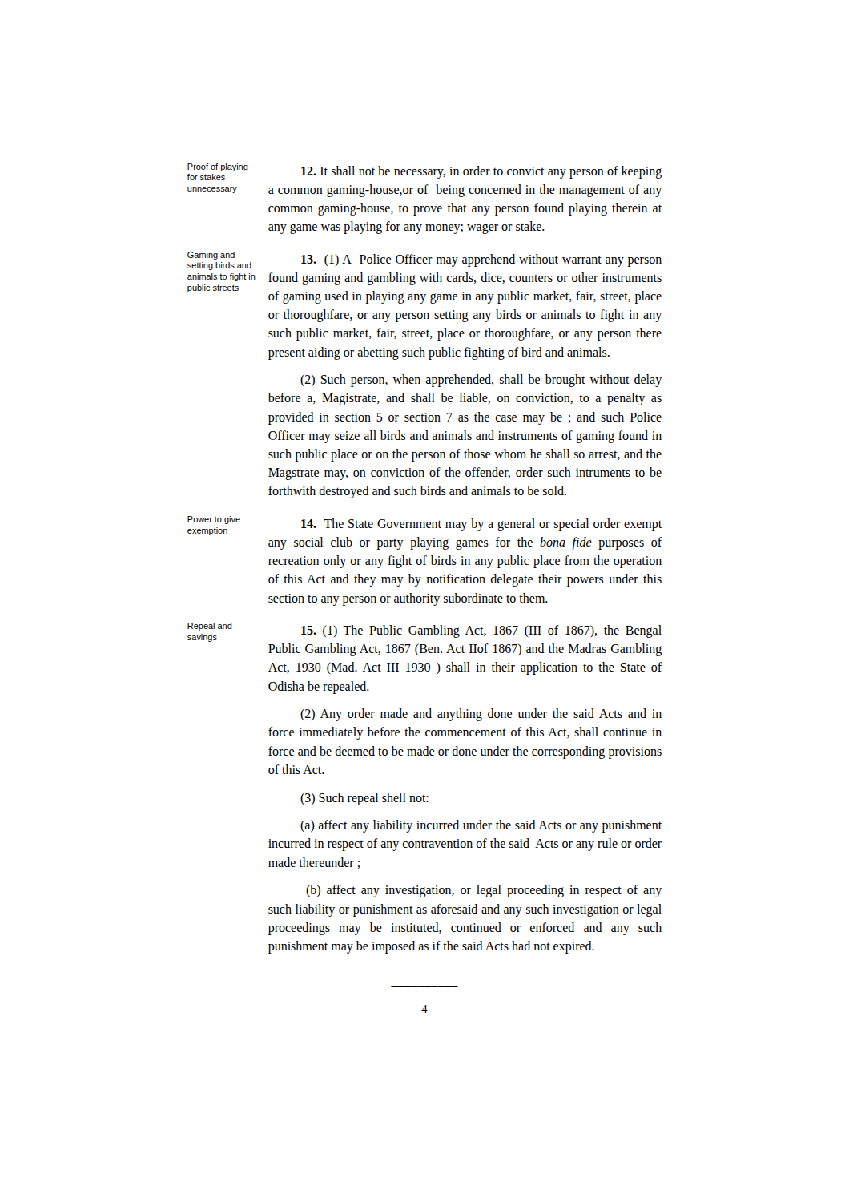Proof of playing for stakes unnecessary
12. It shall not be necessary, in order to convict any person of keeping a common gaming-house,or of being concerned in the management of any common gaming-house, to prove that any person found playing therein at any game was playing for any money; wager or stake.
Gaming and setting birds and animals to fight in public streets
13. (1) A Police Officer may apprehend without warrant any person found gaming and gambling with cards, dice, counters or other instruments of gaming used in playing any game in any public market, fair, street, place or thoroughfare, or any person setting any birds or animals to fight in any such public market, fair, street, place or thoroughfare, or any person there present aiding or abetting such public fighting of bird and animals.
(2) Such person, when apprehended, shall be brought without delay before a, Magistrate, and shall be liable, on conviction, to a penalty as provided in section 5 or section 7 as the case may be ; and such Police Officer may seize all birds and animals and instruments of gaming found in such public place or on the person of those whom he shall so arrest, and the Magstrate may, on conviction of the offender, order such intruments to be forthwith destroyed and such birds and animals to be sold.
Power to give exemption
14. The State Government may by a general or special order exempt any social club or party playing games for the bona fide purposes of recreation only or any fight of birds in any public place from the operation of this Act and they may by notification delegate their powers under this section to any person or authority subordinate to them.
Repeal and savings
15. (1) The Public Gambling Act, 1867 (III of 1867), the Bengal Public Gambling Act, 1867 (Ben. Act IIof 1867) and the Madras Gambling Act, 1930 (Mad. Act III 1930 ) shall in their application to the State of Odisha be repealed.
(2) Any order made and anything done under the said Acts and in force immediately before the commencement of this Act, shall continue in force and be deemed to be made or done under the corresponding provisions of this Act.
(3) Such repeal shell not:
(a) affect any liability incurred under the said Acts or any punishment incurred in respect of any contravention of the said Acts or any rule or order made thereunder ;
(b) affect any investigation, or legal proceeding in respect of any such liability or punishment as aforesaid and any such investigation or legal proceedings may be instituted, continued or enforced and any such punishment may be imposed as if the said Acts had not expired.
__________
4